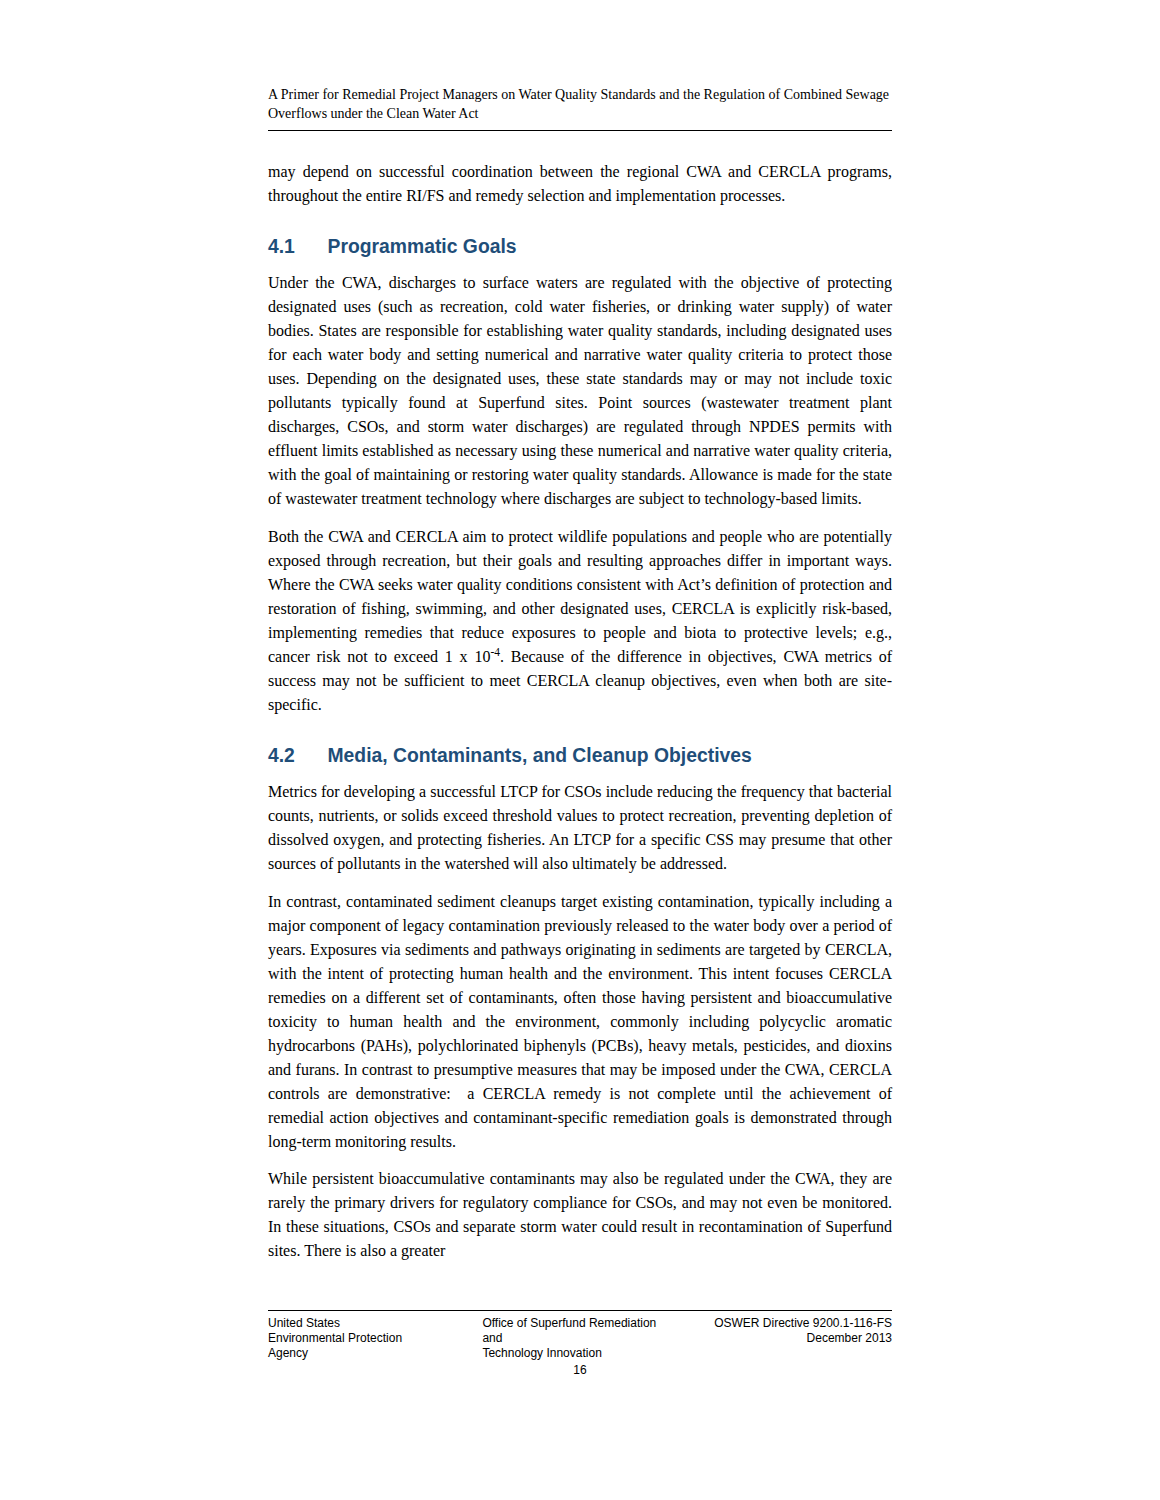A Primer for Remedial Project Managers on Water Quality Standards and the Regulation of Combined Sewage Overflows under the Clean Water Act
may depend on successful coordination between the regional CWA and CERCLA programs, throughout the entire RI/FS and remedy selection and implementation processes.
4.1 Programmatic Goals
Under the CWA, discharges to surface waters are regulated with the objective of protecting designated uses (such as recreation, cold water fisheries, or drinking water supply) of water bodies. States are responsible for establishing water quality standards, including designated uses for each water body and setting numerical and narrative water quality criteria to protect those uses. Depending on the designated uses, these state standards may or may not include toxic pollutants typically found at Superfund sites. Point sources (wastewater treatment plant discharges, CSOs, and storm water discharges) are regulated through NPDES permits with effluent limits established as necessary using these numerical and narrative water quality criteria, with the goal of maintaining or restoring water quality standards. Allowance is made for the state of wastewater treatment technology where discharges are subject to technology-based limits.
Both the CWA and CERCLA aim to protect wildlife populations and people who are potentially exposed through recreation, but their goals and resulting approaches differ in important ways. Where the CWA seeks water quality conditions consistent with Act’s definition of protection and restoration of fishing, swimming, and other designated uses, CERCLA is explicitly risk-based, implementing remedies that reduce exposures to people and biota to protective levels; e.g., cancer risk not to exceed 1 x 10-4. Because of the difference in objectives, CWA metrics of success may not be sufficient to meet CERCLA cleanup objectives, even when both are site-specific.
4.2 Media, Contaminants, and Cleanup Objectives
Metrics for developing a successful LTCP for CSOs include reducing the frequency that bacterial counts, nutrients, or solids exceed threshold values to protect recreation, preventing depletion of dissolved oxygen, and protecting fisheries. An LTCP for a specific CSS may presume that other sources of pollutants in the watershed will also ultimately be addressed.
In contrast, contaminated sediment cleanups target existing contamination, typically including a major component of legacy contamination previously released to the water body over a period of years. Exposures via sediments and pathways originating in sediments are targeted by CERCLA, with the intent of protecting human health and the environment. This intent focuses CERCLA remedies on a different set of contaminants, often those having persistent and bioaccumulative toxicity to human health and the environment, commonly including polycyclic aromatic hydrocarbons (PAHs), polychlorinated biphenyls (PCBs), heavy metals, pesticides, and dioxins and furans. In contrast to presumptive measures that may be imposed under the CWA, CERCLA controls are demonstrative: a CERCLA remedy is not complete until the achievement of remedial action objectives and contaminant-specific remediation goals is demonstrated through long-term monitoring results.
While persistent bioaccumulative contaminants may also be regulated under the CWA, they are rarely the primary drivers for regulatory compliance for CSOs, and may not even be monitored. In these situations, CSOs and separate storm water could result in recontamination of Superfund sites. There is also a greater
United States
Environmental Protection
Agency
Office of Superfund Remediation and
Technology Innovation
OSWER Directive 9200.1-116-FS
December 2013
16